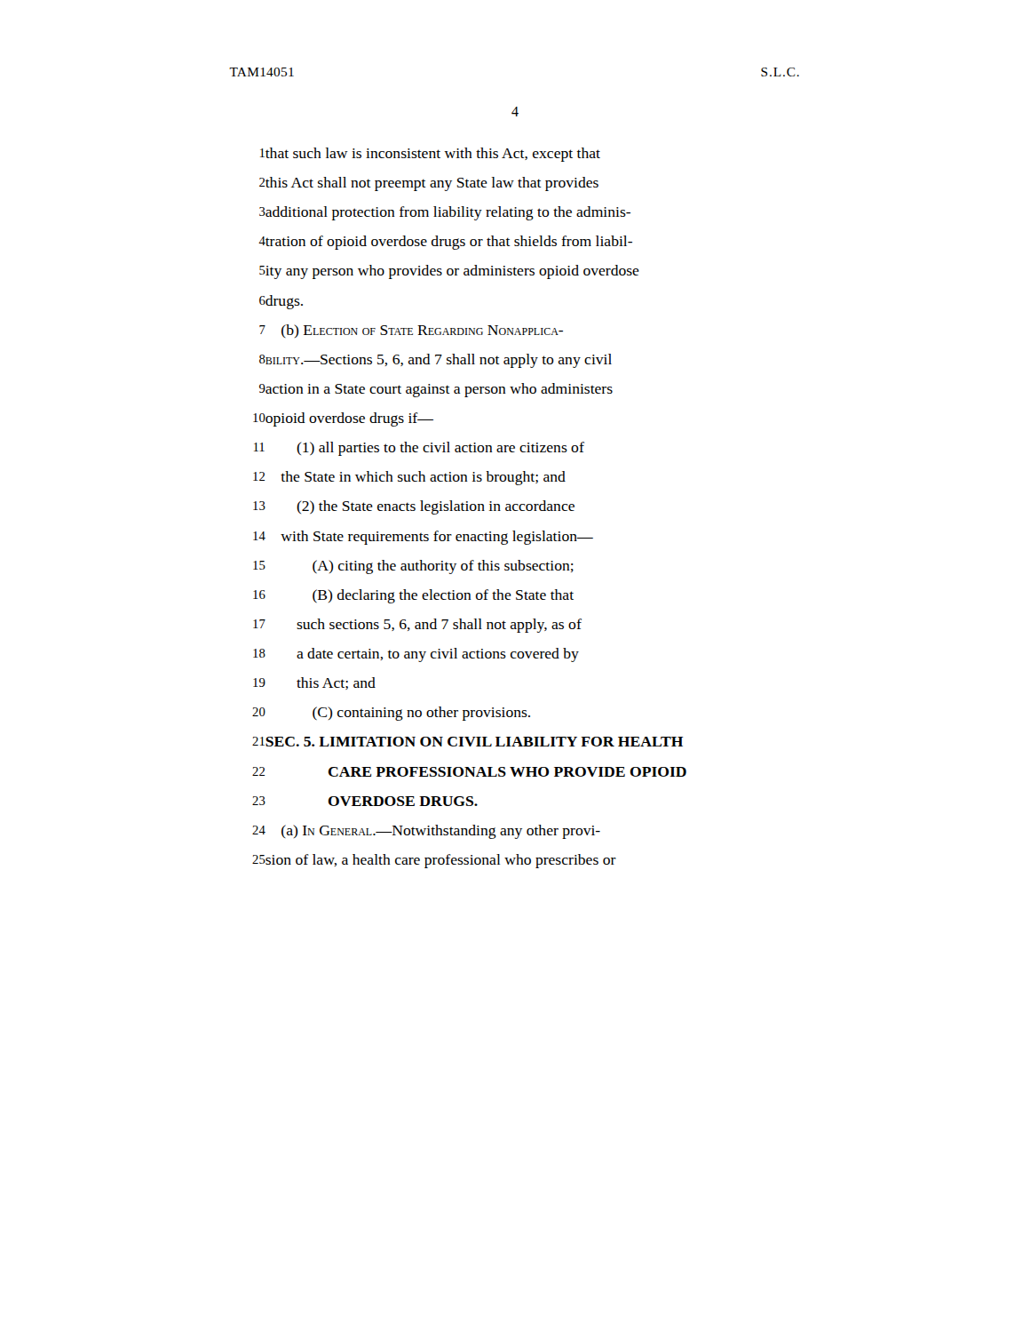TAM14051 S.L.C.
4
| 1 | that such law is inconsistent with this Act, except that |
| 2 | this Act shall not preempt any State law that provides |
| 3 | additional protection from liability relating to the adminis- |
| 4 | tration of opioid overdose drugs or that shields from liabil- |
| 5 | ity any person who provides or administers opioid overdose |
| 6 | drugs. |
| 7 | (b) Election of State Regarding Nonapplica- |
| 8 | bility .—Sections 5, 6, and 7 shall not apply to any civil |
| 9 | action in a State court against a person who administers |
| 10 | opioid overdose drugs if— |
| 11 | (1) all parties to the civil action are citizens of |
| 12 | the State in which such action is brought; and |
| 13 | (2) the State enacts legislation in accordance |
| 14 | with State requirements for enacting legislation— |
| 15 | (A) citing the authority of this subsection; |
| 16 | (B) declaring the election of the State that |
| 17 | such sections 5, 6, and 7 shall not apply, as of |
| 18 | a date certain, to any civil actions covered by |
| 19 | this Act; and |
| 20 | (C) containing no other provisions. |
| 21 | SEC. 5. LIMITATION ON CIVIL LIABILITY FOR HEALTH |
| 22 | CARE PROFESSIONALS WHO PROVIDE OPIOID |
| 23 | OVERDOSE DRUGS. |
| 24 | (a) In General .—Notwithstanding any other provi- |
| 25 | sion of law, a health care professional who prescribes or |